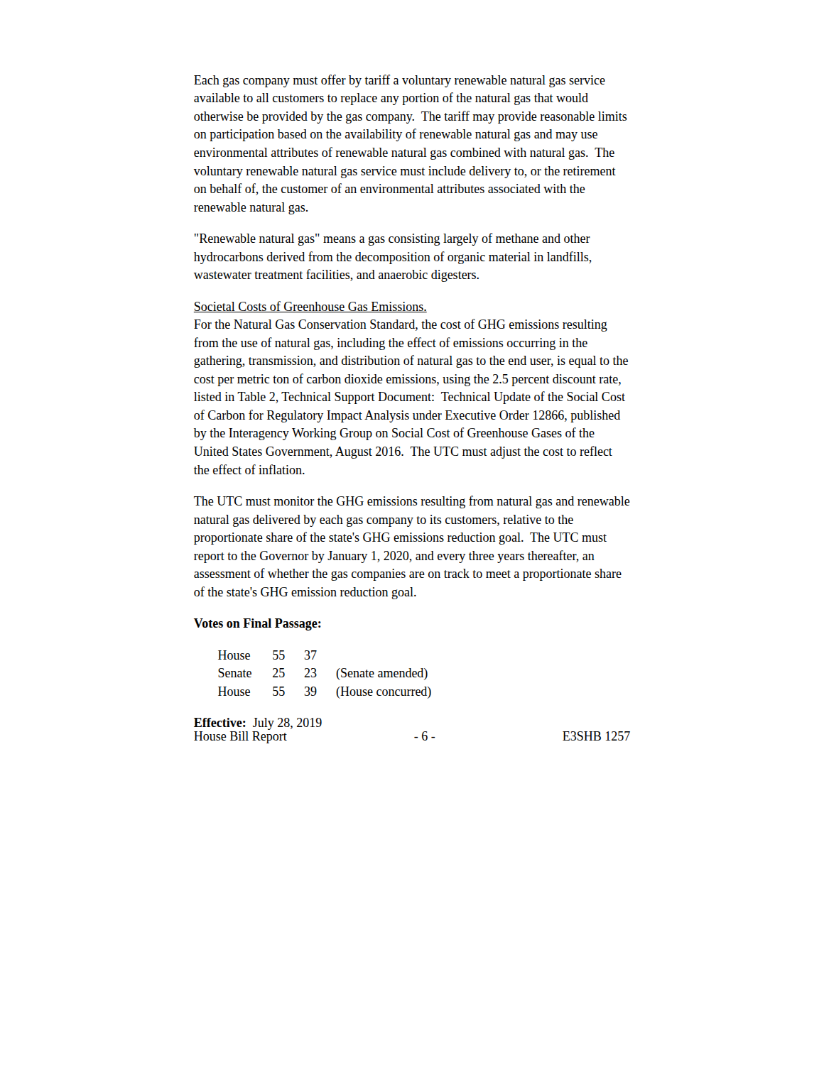Each gas company must offer by tariff a voluntary renewable natural gas service available to all customers to replace any portion of the natural gas that would otherwise be provided by the gas company. The tariff may provide reasonable limits on participation based on the availability of renewable natural gas and may use environmental attributes of renewable natural gas combined with natural gas. The voluntary renewable natural gas service must include delivery to, or the retirement on behalf of, the customer of an environmental attributes associated with the renewable natural gas.
"Renewable natural gas" means a gas consisting largely of methane and other hydrocarbons derived from the decomposition of organic material in landfills, wastewater treatment facilities, and anaerobic digesters.
Societal Costs of Greenhouse Gas Emissions.
For the Natural Gas Conservation Standard, the cost of GHG emissions resulting from the use of natural gas, including the effect of emissions occurring in the gathering, transmission, and distribution of natural gas to the end user, is equal to the cost per metric ton of carbon dioxide emissions, using the 2.5 percent discount rate, listed in Table 2, Technical Support Document: Technical Update of the Social Cost of Carbon for Regulatory Impact Analysis under Executive Order 12866, published by the Interagency Working Group on Social Cost of Greenhouse Gases of the United States Government, August 2016. The UTC must adjust the cost to reflect the effect of inflation.
The UTC must monitor the GHG emissions resulting from natural gas and renewable natural gas delivered by each gas company to its customers, relative to the proportionate share of the state's GHG emissions reduction goal. The UTC must report to the Governor by January 1, 2020, and every three years thereafter, an assessment of whether the gas companies are on track to meet a proportionate share of the state's GHG emission reduction goal.
Votes on Final Passage:
| House | 55 | 37 | |
| Senate | 25 | 23 | (Senate amended) |
| House | 55 | 39 | (House concurred) |
Effective: July 28, 2019
House Bill Report
- 6 -
E3SHB 1257